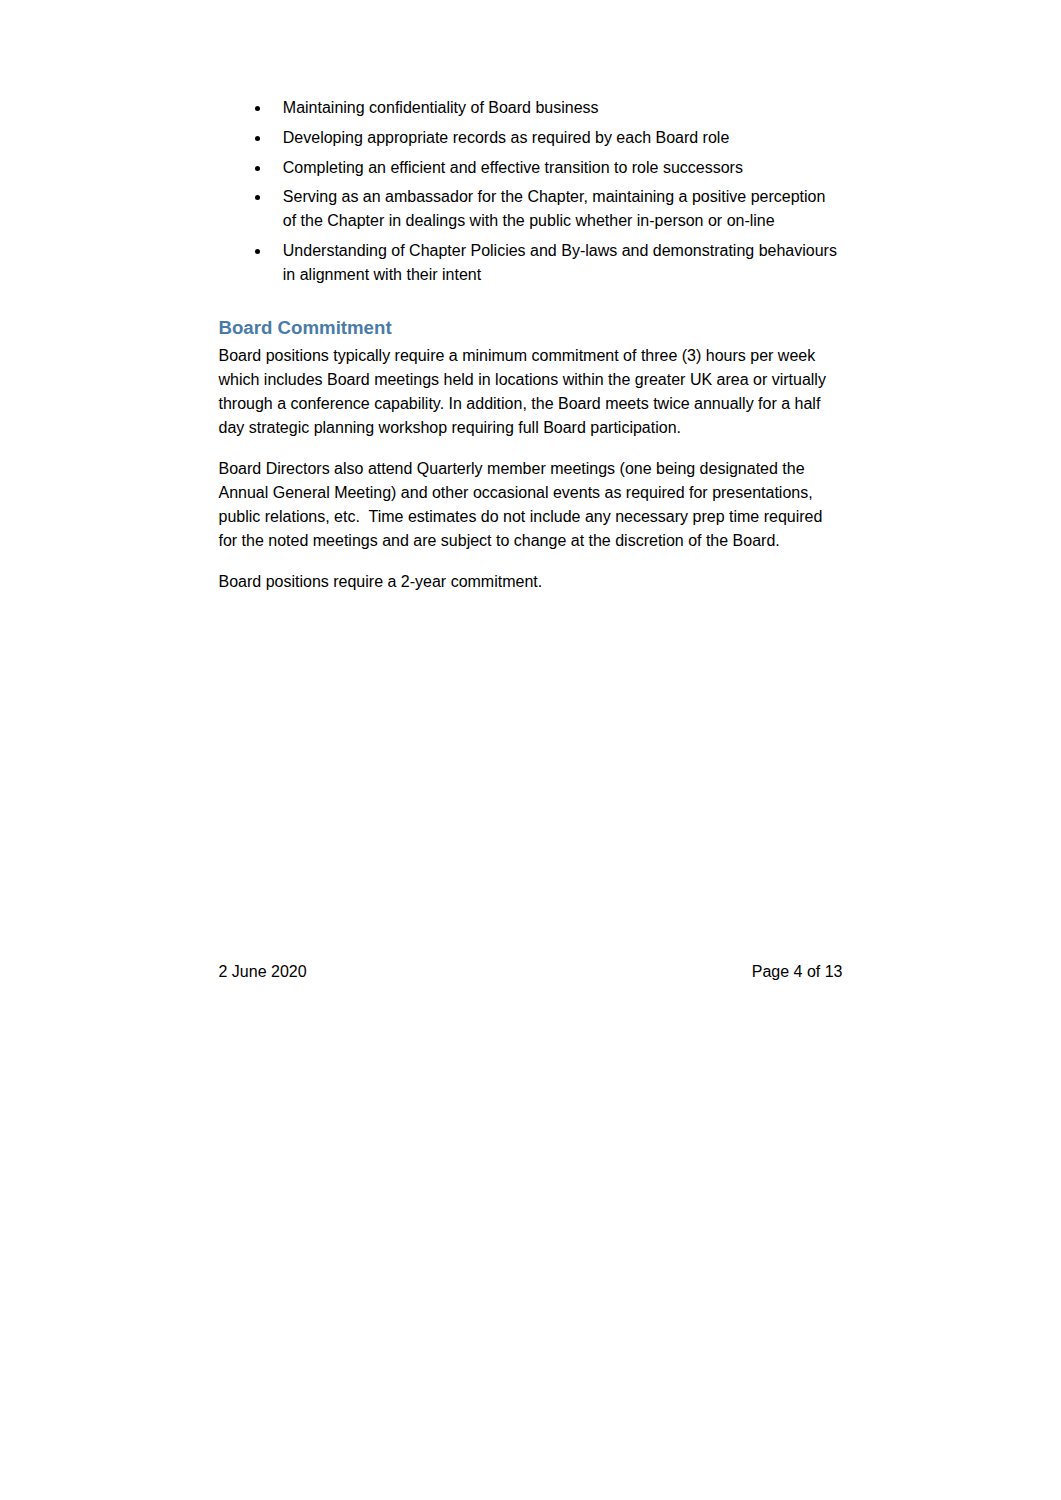Maintaining confidentiality of Board business
Developing appropriate records as required by each Board role
Completing an efficient and effective transition to role successors
Serving as an ambassador for the Chapter, maintaining a positive perception of the Chapter in dealings with the public whether in-person or on-line
Understanding of Chapter Policies and By-laws and demonstrating behaviours in alignment with their intent
Board Commitment
Board positions typically require a minimum commitment of three (3) hours per week which includes Board meetings held in locations within the greater UK area or virtually through a conference capability. In addition, the Board meets twice annually for a half day strategic planning workshop requiring full Board participation.
Board Directors also attend Quarterly member meetings (one being designated the Annual General Meeting) and other occasional events as required for presentations, public relations, etc. Time estimates do not include any necessary prep time required for the noted meetings and are subject to change at the discretion of the Board.
Board positions require a 2-year commitment.
2 June 2020 Page 4 of 13